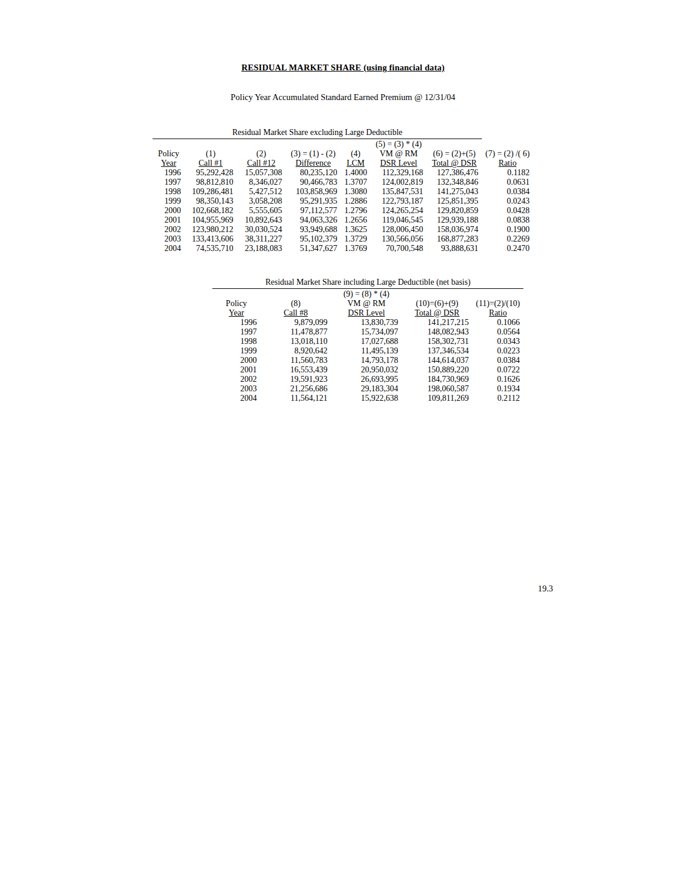RESIDUAL MARKET SHARE (using financial data)
Policy Year Accumulated Standard Earned Premium @ 12/31/04
| Residual Market Share excluding Large Deductible |
| | | | | | (5) = (3) * (4) | | |
| Policy | (1) | (2) | (3) = (1) - (2) | (4) | VM @ RM | (6) = (2)+(5) | (7) = (2) /( 6) |
| Year | Call #1 | Call #12 | Difference | LCM | DSR Level | Total @ DSR | Ratio |
| 1996 | 95,292,428 | 15,057,308 | 80,235,120 | 1.4000 | 112,329,168 | 127,386,476 | 0.1182 |
| 1997 | 98,812,810 | 8,346,027 | 90,466,783 | 1.3707 | 124,002,819 | 132,348,846 | 0.0631 |
| 1998 | 109,286,481 | 5,427,512 | 103,858,969 | 1.3080 | 135,847,531 | 141,275,043 | 0.0384 |
| 1999 | 98,350,143 | 3,058,208 | 95,291,935 | 1.2886 | 122,793,187 | 125,851,395 | 0.0243 |
| 2000 | 102,668,182 | 5,555,605 | 97,112,577 | 1.2796 | 124,265,254 | 129,820,859 | 0.0428 |
| 2001 | 104,955,969 | 10,892,643 | 94,063,326 | 1.2656 | 119,046,545 | 129,939,188 | 0.0838 |
| 2002 | 123,980,212 | 30,030,524 | 93,949,688 | 1.3625 | 128,006,450 | 158,036,974 | 0.1900 |
| 2003 | 133,413,606 | 38,311,227 | 95,102,379 | 1.3729 | 130,566,056 | 168,877,283 | 0.2269 |
| 2004 | 74,535,710 | 23,188,083 | 51,347,627 | 1.3769 | 70,700,548 | 93,888,631 | 0.2470 |
| Residual Market Share including Large Deductible (net basis) |
| | | (9) = (8) * (4) | | |
| Policy | (8) | VM @ RM | (10)=(6)+(9) | (11)=(2)/(10) |
| Year | Call #8 | DSR Level | Total @ DSR | Ratio |
| 1996 | 9,879,099 | 13,830,739 | 141,217,215 | 0.1066 |
| 1997 | 11,478,877 | 15,734,097 | 148,082,943 | 0.0564 |
| 1998 | 13,018,110 | 17,027,688 | 158,302,731 | 0.0343 |
| 1999 | 8,920,642 | 11,495,139 | 137,346,534 | 0.0223 |
| 2000 | 11,560,783 | 14,793,178 | 144,614,037 | 0.0384 |
| 2001 | 16,553,439 | 20,950,032 | 150,889,220 | 0.0722 |
| 2002 | 19,591,923 | 26,693,995 | 184,730,969 | 0.1626 |
| 2003 | 21,256,686 | 29,183,304 | 198,060,587 | 0.1934 |
| 2004 | 11,564,121 | 15,922,638 | 109,811,269 | 0.2112 |
19.3